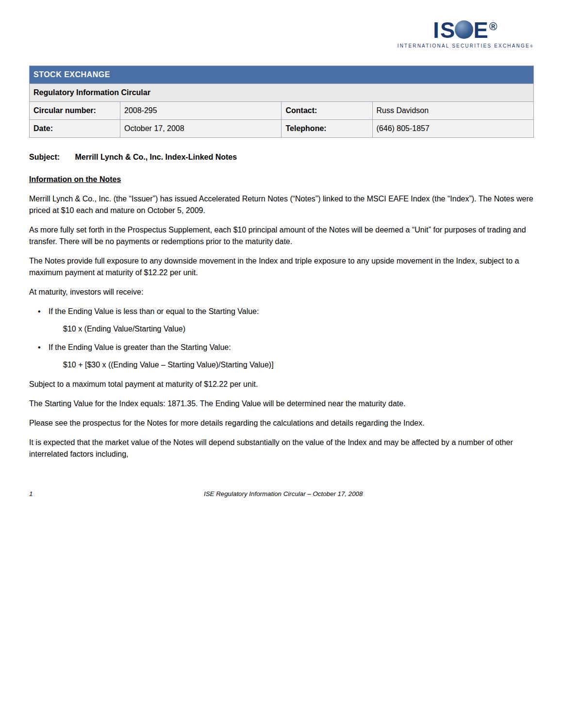IS E®
INTERNATIONAL SECURITIES EXCHANGE®
| STOCK EXCHANGE |
| Regulatory Information Circular |
| Circular number: | 2008-295 | Contact : | Russ Davidson |
| Date: | October 17, 2008 | Telephone : | (646) 805-1857 |
Subject: Merrill Lynch & Co., Inc. Index-Linked Notes
Information on the Notes
Merrill Lynch & Co., Inc. (the “Issuer”) has issued Accelerated Return Notes (“Notes”) linked to the MSCI EAFE Index (the “Index”). The Notes were priced at $10 each and mature on October 5, 2009.
As more fully set forth in the Prospectus Supplement, each $10 principal amount of the Notes will be deemed a “Unit” for purposes of trading and transfer. There will be no payments or redemptions prior to the maturity date.
The Notes provide full exposure to any downside movement in the Index and triple exposure to any upside movement in the Index, subject to a maximum payment at maturity of $12.22 per unit.
At maturity, investors will receive:
If the Ending Value is less than or equal to the Starting Value:
$10 x (Ending Value/Starting Value)
If the Ending Value is greater than the Starting Value:
$10 + [$30 x ((Ending Value – Starting Value)/Starting Value)]
Subject to a maximum total payment at maturity of $12.22 per unit.
The Starting Value for the Index equals: 1871.35. The Ending Value will be determined near the maturity date.
Please see the prospectus for the Notes for more details regarding the calculations and details regarding the Index.
It is expected that the market value of the Notes will depend substantially on the value of the Index and may be affected by a number of other interrelated factors including,
1
ISE Regulatory Information Circular – October 17, 2008